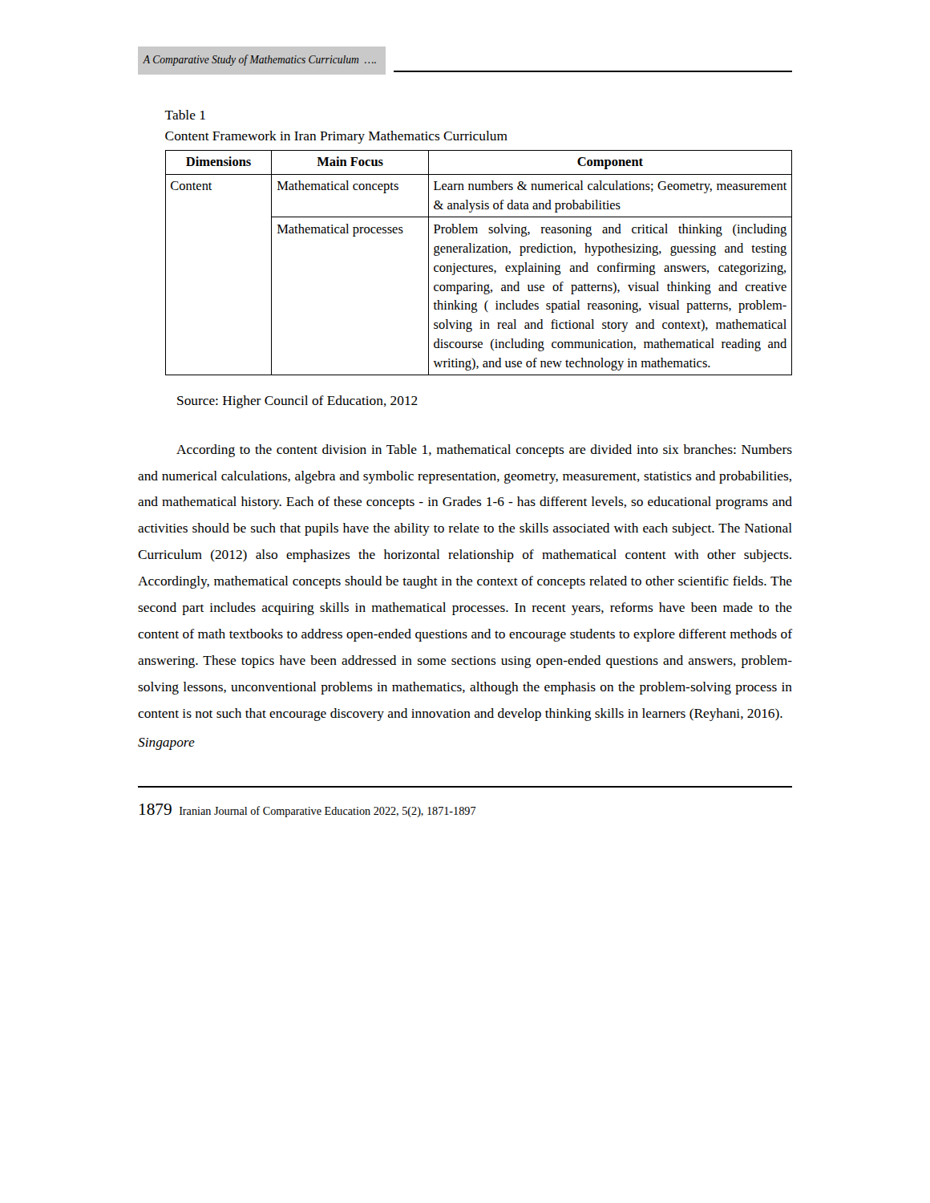A Comparative Study of Mathematics Curriculum ….
Table 1 Content Framework in Iran Primary Mathematics Curriculum
| Dimensions | Main Focus | Component |
| --- | --- | --- |
| Content | Mathematical concepts | Learn numbers & numerical calculations; Geometry, measurement & analysis of data and probabilities |
| Mathematical processes | Problem solving, reasoning and critical thinking (including generalization, prediction, hypothesizing, guessing and testing conjectures, explaining and confirming answers, categorizing, comparing, and use of patterns), visual thinking and creative thinking ( includes spatial reasoning, visual patterns, problem-solving in real and fictional story and context), mathematical discourse (including communication, mathematical reading and writing), and use of new technology in mathematics. |
Source: Higher Council of Education, 2012
According to the content division in Table 1, mathematical concepts are divided into six branches: Numbers and numerical calculations, algebra and symbolic representation, geometry, measurement, statistics and probabilities, and mathematical history. Each of these concepts - in Grades 1-6 - has different levels, so educational programs and activities should be such that pupils have the ability to relate to the skills associated with each subject. The National Curriculum (2012) also emphasizes the horizontal relationship of mathematical content with other subjects. Accordingly, mathematical concepts should be taught in the context of concepts related to other scientific fields. The second part includes acquiring skills in mathematical processes. In recent years, reforms have been made to the content of math textbooks to address open-ended questions and to encourage students to explore different methods of answering. These topics have been addressed in some sections using open-ended questions and answers, problem-solving lessons, unconventional problems in mathematics, although the emphasis on the problem-solving process in content is not such that encourage discovery and innovation and develop thinking skills in learners (Reyhani, 2016).
Singapore
1879 Iranian Journal of Comparative Education 2022, 5(2), 1871-1897